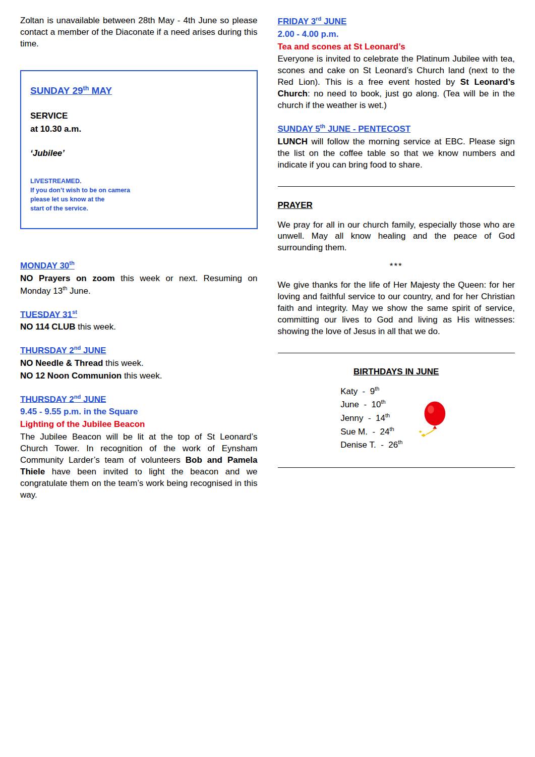Zoltan is unavailable between 28th May - 4th June so please contact a member of the Diaconate if a need arises during this time.
SUNDAY 29th MAY
SERVICE
at 10.30 a.m.
‘Jubilee’
LIVESTREAMED.
If you don’t wish to be on camera
please let us know at the
start of the service.
MONDAY 30th
NO Prayers on zoom this week or next. Resuming on Monday 13th June.
TUESDAY 31st
NO 114 CLUB this week.
THURSDAY 2nd JUNE
NO Needle & Thread this week.
NO 12 Noon Communion this week.
THURSDAY 2nd JUNE
9.45 - 9.55 p.m. in the Square
Lighting of the Jubilee Beacon
The Jubilee Beacon will be lit at the top of St Leonard’s Church Tower. In recognition of the work of Eynsham Community Larder’s team of volunteers Bob and Pamela Thiele have been invited to light the beacon and we congratulate them on the team’s work being recognised in this way.
FRIDAY 3rd JUNE
2.00 - 4.00 p.m.
Tea and scones at St Leonard’s
Everyone is invited to celebrate the Platinum Jubilee with tea, scones and cake on St Leonard’s Church land (next to the Red Lion). This is a free event hosted by St Leonard’s Church: no need to book, just go along. (Tea will be in the church if the weather is wet.)
SUNDAY 5th JUNE - PENTECOST
LUNCH will follow the morning service at EBC. Please sign the list on the coffee table so that we know numbers and indicate if you can bring food to share.
PRAYER
We pray for all in our church family, especially those who are unwell. May all know healing and the peace of God surrounding them.
***
We give thanks for the life of Her Majesty the Queen: for her loving and faithful service to our country, and for her Christian faith and integrity. May we show the same spirit of service, committing our lives to God and living as His witnesses: showing the love of Jesus in all that we do.
BIRTHDAYS IN JUNE
Katy - 9th
June - 10th
Jenny - 14th
Sue M. - 24th
Denise T. - 26th